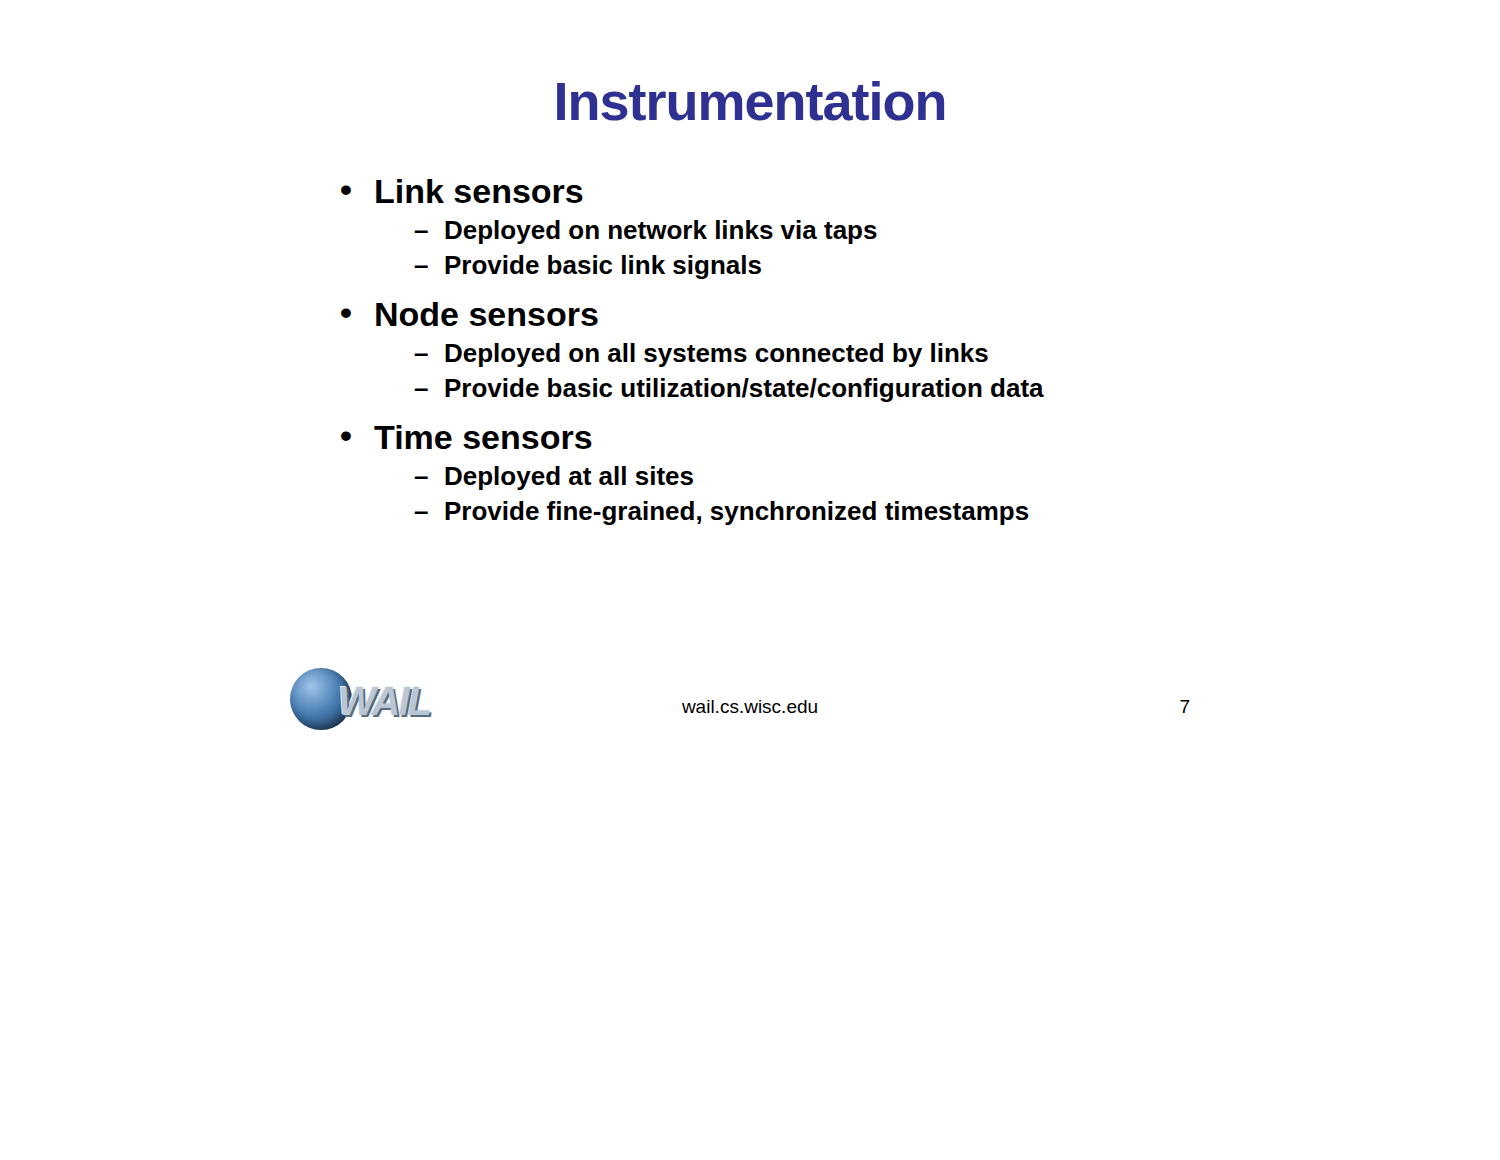Instrumentation
Link sensors
Deployed on network links via taps
Provide basic link signals
Node sensors
Deployed on all systems connected by links
Provide basic utilization/state/configuration data
Time sensors
Deployed at all sites
Provide fine-grained, synchronized timestamps
WAIL
wail.cs.wisc.edu
7